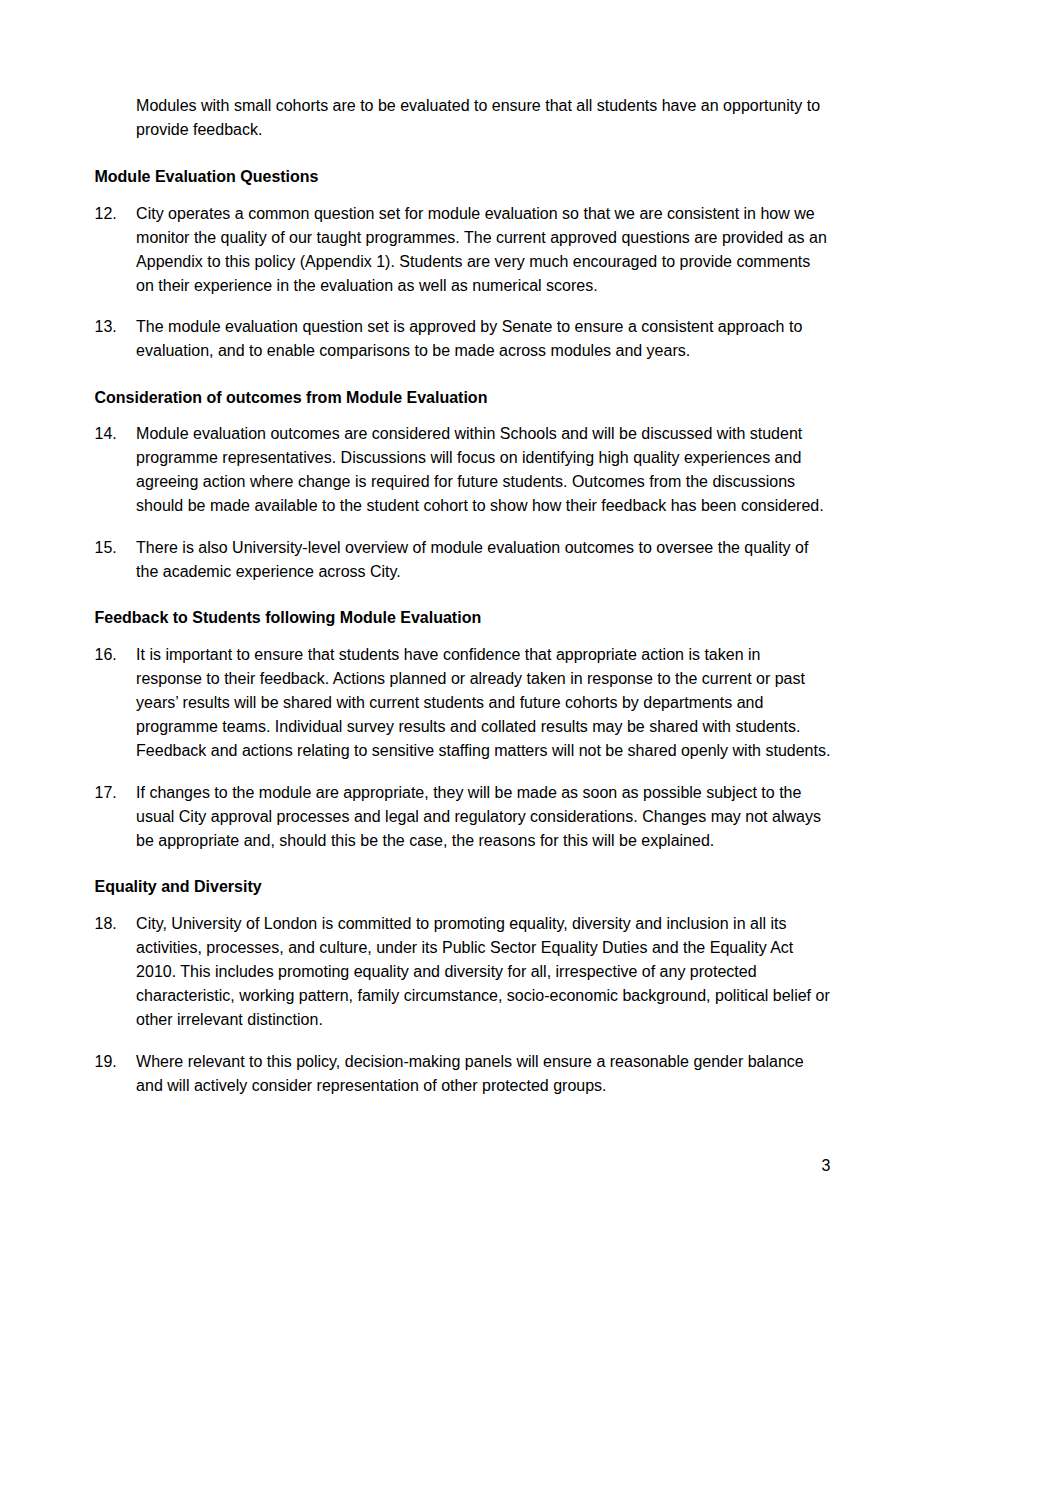Modules with small cohorts are to be evaluated to ensure that all students have an opportunity to provide feedback.
Module Evaluation Questions
12. City operates a common question set for module evaluation so that we are consistent in how we monitor the quality of our taught programmes. The current approved questions are provided as an Appendix to this policy (Appendix 1). Students are very much encouraged to provide comments on their experience in the evaluation as well as numerical scores.
13. The module evaluation question set is approved by Senate to ensure a consistent approach to evaluation, and to enable comparisons to be made across modules and years.
Consideration of outcomes from Module Evaluation
14. Module evaluation outcomes are considered within Schools and will be discussed with student programme representatives. Discussions will focus on identifying high quality experiences and agreeing action where change is required for future students. Outcomes from the discussions should be made available to the student cohort to show how their feedback has been considered.
15. There is also University-level overview of module evaluation outcomes to oversee the quality of the academic experience across City.
Feedback to Students following Module Evaluation
16. It is important to ensure that students have confidence that appropriate action is taken in response to their feedback. Actions planned or already taken in response to the current or past years’ results will be shared with current students and future cohorts by departments and programme teams. Individual survey results and collated results may be shared with students. Feedback and actions relating to sensitive staffing matters will not be shared openly with students.
17. If changes to the module are appropriate, they will be made as soon as possible subject to the usual City approval processes and legal and regulatory considerations. Changes may not always be appropriate and, should this be the case, the reasons for this will be explained.
Equality and Diversity
18. City, University of London is committed to promoting equality, diversity and inclusion in all its activities, processes, and culture, under its Public Sector Equality Duties and the Equality Act 2010. This includes promoting equality and diversity for all, irrespective of any protected characteristic, working pattern, family circumstance, socio-economic background, political belief or other irrelevant distinction.
19. Where relevant to this policy, decision-making panels will ensure a reasonable gender balance and will actively consider representation of other protected groups.
3